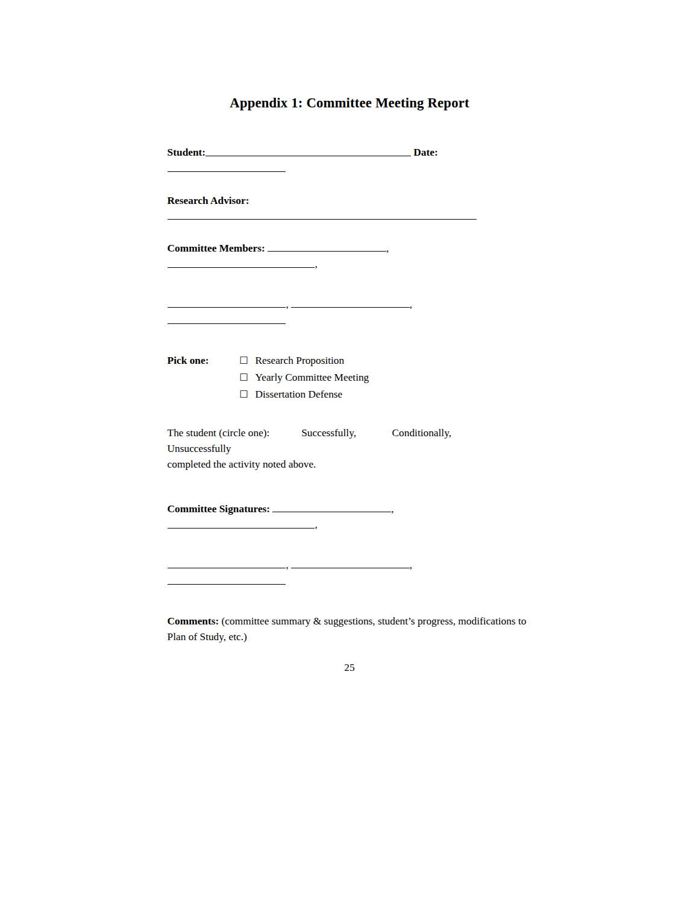Appendix 1: Committee Meeting Report
Student: Date:
Research Advisor:
Committee Members: , ,
, ,
Pick one:
☐Research Proposition
☐Yearly Committee Meeting
☐Dissertation Defense
The student (circle one): Successfully, Conditionally, Unsuccessfully
completed the activity noted above.
Committee Signatures: , ,
, ,
Comments: (committee summary & suggestions, student’s progress, modifications to Plan of Study, etc.)
25